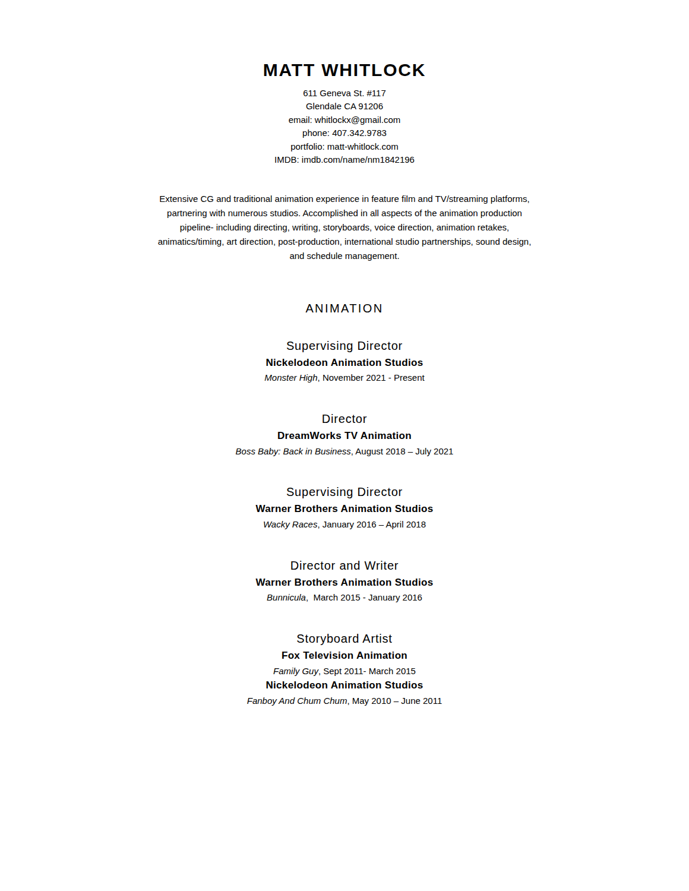Matt Whitlock
611 Geneva St. #117
Glendale CA 91206
email: whitlockx@gmail.com
phone: 407.342.9783
portfolio: matt-whitlock.com
IMDB: imdb.com/name/nm1842196
Extensive CG and traditional animation experience in feature film and TV/streaming platforms, partnering with numerous studios. Accomplished in all aspects of the animation production pipeline- including directing, writing, storyboards, voice direction, animation retakes, animatics/timing, art direction, post-production, international studio partnerships, sound design, and schedule management.
Animation
Supervising Director
Nickelodeon Animation Studios
Monster High, November 2021 - Present
Director
DreamWorks TV Animation
Boss Baby: Back in Business, August 2018 – July 2021
Supervising Director
Warner Brothers Animation Studios
Wacky Races, January 2016 – April 2018
Director and Writer
Warner Brothers Animation Studios
Bunnicula, March 2015 - January 2016
Storyboard Artist
Fox Television Animation
Family Guy, Sept 2011- March 2015
Nickelodeon Animation Studios
Fanboy And Chum Chum, May 2010 – June 2011